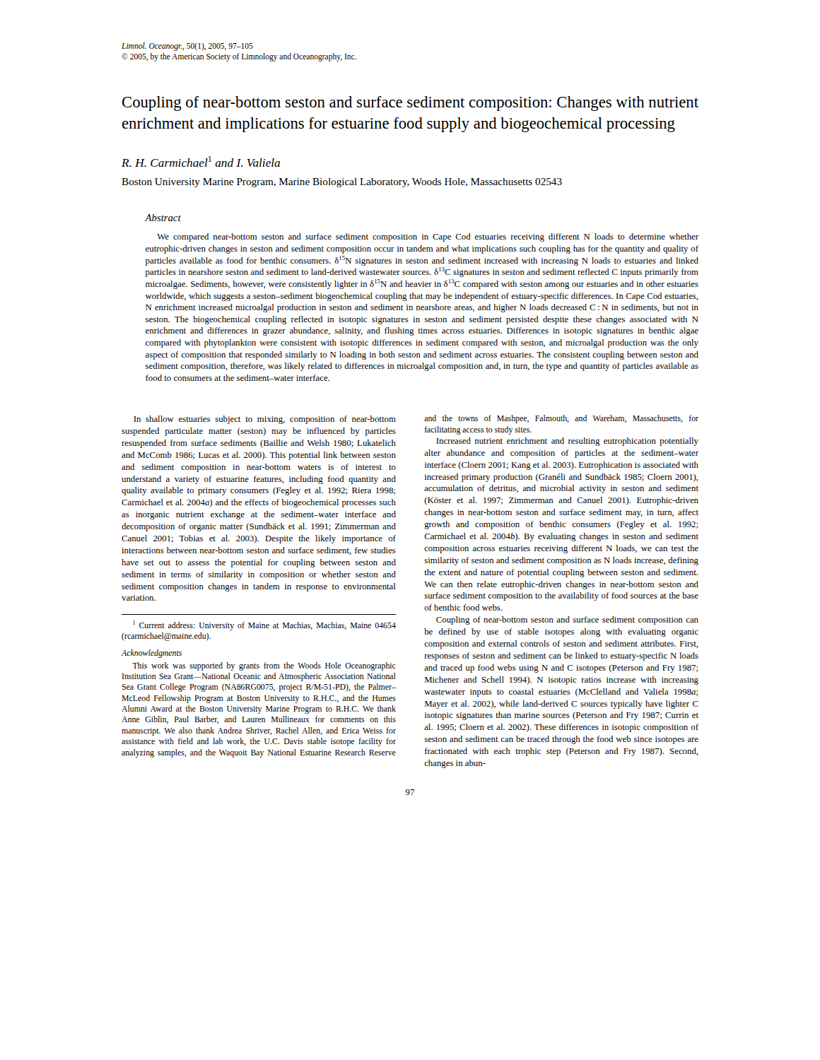Limnol. Oceanogr., 50(1), 2005, 97–105
© 2005, by the American Society of Limnology and Oceanography, Inc.
Coupling of near-bottom seston and surface sediment composition: Changes with nutrient enrichment and implications for estuarine food supply and biogeochemical processing
R. H. Carmichael1 and I. Valiela
Boston University Marine Program, Marine Biological Laboratory, Woods Hole, Massachusetts 02543
Abstract
We compared near-bottom seston and surface sediment composition in Cape Cod estuaries receiving different N loads to determine whether eutrophic-driven changes in seston and sediment composition occur in tandem and what implications such coupling has for the quantity and quality of particles available as food for benthic consumers. δ15N signatures in seston and sediment increased with increasing N loads to estuaries and linked particles in nearshore seston and sediment to land-derived wastewater sources. δ13C signatures in seston and sediment reflected C inputs primarily from microalgae. Sediments, however, were consistently lighter in δ15N and heavier in δ13C compared with seston among our estuaries and in other estuaries worldwide, which suggests a seston–sediment biogeochemical coupling that may be independent of estuary-specific differences. In Cape Cod estuaries, N enrichment increased microalgal production in seston and sediment in nearshore areas, and higher N loads decreased C : N in sediments, but not in seston. The biogeochemical coupling reflected in isotopic signatures in seston and sediment persisted despite these changes associated with N enrichment and differences in grazer abundance, salinity, and flushing times across estuaries. Differences in isotopic signatures in benthic algae compared with phytoplankton were consistent with isotopic differences in sediment compared with seston, and microalgal production was the only aspect of composition that responded similarly to N loading in both seston and sediment across estuaries. The consistent coupling between seston and sediment composition, therefore, was likely related to differences in microalgal composition and, in turn, the type and quantity of particles available as food to consumers at the sediment–water interface.
In shallow estuaries subject to mixing, composition of near-bottom suspended particulate matter (seston) may be influenced by particles resuspended from surface sediments (Baillie and Welsh 1980; Lukatelich and McComb 1986; Lucas et al. 2000). This potential link between seston and sediment composition in near-bottom waters is of interest to understand a variety of estuarine features, including food quantity and quality available to primary consumers (Fegley et al. 1992; Riera 1998; Carmichael et al. 2004a) and the effects of biogeochemical processes such as inorganic nutrient exchange at the sediment–water interface and decomposition of organic matter (Sundbäck et al. 1991; Zimmerman and Canuel 2001; Tobias et al. 2003). Despite the likely importance of interactions between near-bottom seston and surface sediment, few studies have set out to assess the potential for coupling between seston and sediment in terms of similarity in composition or whether seston and sediment composition changes in tandem in response to environmental variation.
1 Current address: University of Maine at Machias, Machias, Maine 04654 (rcarmichael@maine.edu).
Acknowledgments
This work was supported by grants from the Woods Hole Oceanographic Institution Sea Grant—National Oceanic and Atmospheric Association National Sea Grant College Program (NA86RG0075, project R/M-51-PD), the Palmer–McLeod Fellowship Program at Boston University to R.H.C., and the Humes Alumni Award at the Boston University Marine Program to R.H.C. We thank Anne Giblin, Paul Barber, and Lauren Mullineaux for comments on this manuscript. We also thank Andrea Shriver, Rachel Allen, and Erica Weiss for assistance with field and lab work, the U.C. Davis stable isotope facility for analyzing samples, and the Waquoit Bay National Estuarine Research Reserve and the towns of Mashpee, Falmouth, and Wareham, Massachusetts, for facilitating access to study sites.
Increased nutrient enrichment and resulting eutrophication potentially alter abundance and composition of particles at the sediment–water interface (Cloern 2001; Kang et al. 2003). Eutrophication is associated with increased primary production (Granéli and Sundbäck 1985; Cloern 2001), accumulation of detritus, and microbial activity in seston and sediment (Köster et al. 1997; Zimmerman and Canuel 2001). Eutrophic-driven changes in near-bottom seston and surface sediment may, in turn, affect growth and composition of benthic consumers (Fegley et al. 1992; Carmichael et al. 2004b). By evaluating changes in seston and sediment composition across estuaries receiving different N loads, we can test the similarity of seston and sediment composition as N loads increase, defining the extent and nature of potential coupling between seston and sediment. We can then relate eutrophic-driven changes in near-bottom seston and surface sediment composition to the availability of food sources at the base of benthic food webs.
Coupling of near-bottom seston and surface sediment composition can be defined by use of stable isotopes along with evaluating organic composition and external controls of seston and sediment attributes. First, responses of seston and sediment can be linked to estuary-specific N loads and traced up food webs using N and C isotopes (Peterson and Fry 1987; Michener and Schell 1994). N isotopic ratios increase with increasing wastewater inputs to coastal estuaries (McClelland and Valiela 1998a; Mayer et al. 2002), while land-derived C sources typically have lighter C isotopic signatures than marine sources (Peterson and Fry 1987; Currin et al. 1995; Cloern et al. 2002). These differences in isotopic composition of seston and sediment can be traced through the food web since isotopes are fractionated with each trophic step (Peterson and Fry 1987). Second, changes in abun-
97